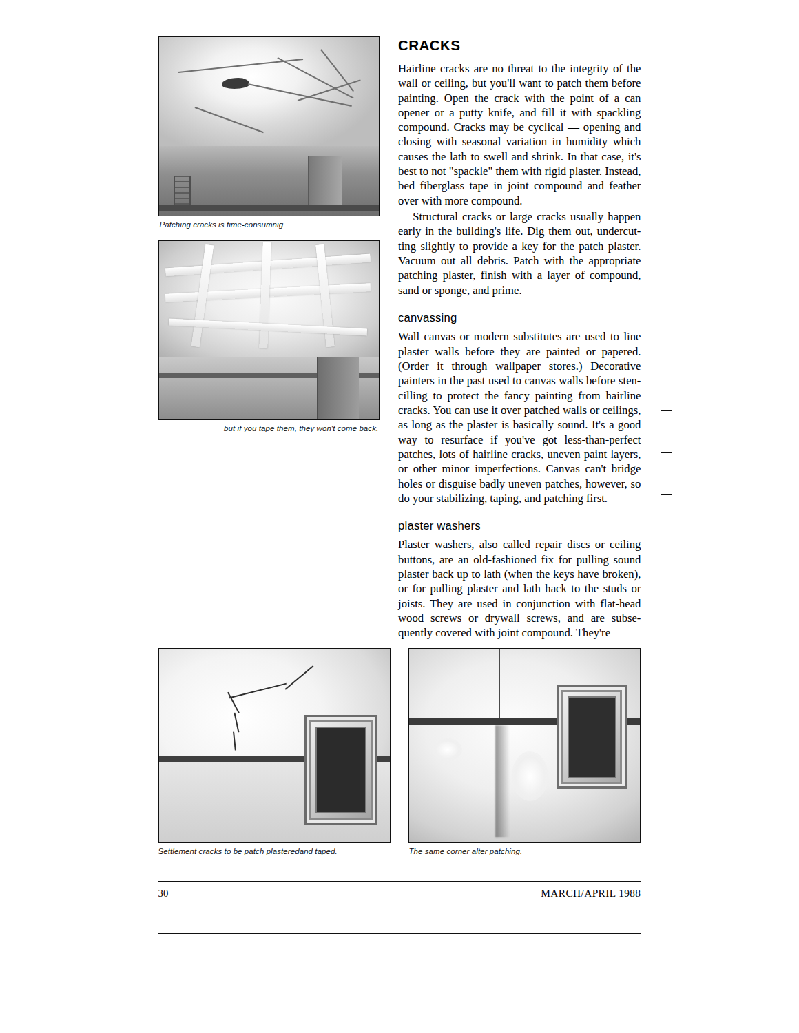Patching cracks is time-consumnig
but if you tape them, they won't come back.
CRACKS
Hairline cracks are no threat to the integrity of the wall or ceiling, but you'll want to patch them before painting. Open the crack with the point of a can opener or a putty knife, and fill it with spackling compound. Cracks may be cyclical — opening and closing with seasonal variation in humidity which causes the lath to swell and shrink. In that case, it's best to not "spackle" them with rigid plaster. Instead, bed fiberglass tape in joint compound and feather over with more compound.
Structural cracks or large cracks usually happen early in the building's life. Dig them out, undercutting slightly to provide a key for the patch plaster. Vacuum out all debris. Patch with the appropriate patching plaster, finish with a layer of compound, sand or sponge, and prime.
canvassing
Wall canvas or modern substitutes are used to line plaster walls before they are painted or papered. (Order it through wallpaper stores.) Decorative painters in the past used to canvas walls before stencilling to protect the fancy painting from hairline cracks. You can use it over patched walls or ceilings, as long as the plaster is basically sound. It's a good way to resurface if you've got less-than-perfect patches, lots of hairline cracks, uneven paint layers, or other minor imperfections. Canvas can't bridge holes or disguise badly uneven patches, however, so do your stabilizing, taping, and patching first.
plaster washers
Plaster washers, also called repair discs or ceiling buttons, are an old-fashioned fix for pulling sound plaster back up to lath (when the keys have broken), or for pulling plaster and lath hack to the studs or joists. They are used in conjunction with flat-head wood screws or drywall screws, and are subsequently covered with joint compound. They're
Settlement cracks to be patch plasteredand taped.
The same corner alter patching.
30
MARCH/APRIL 1988